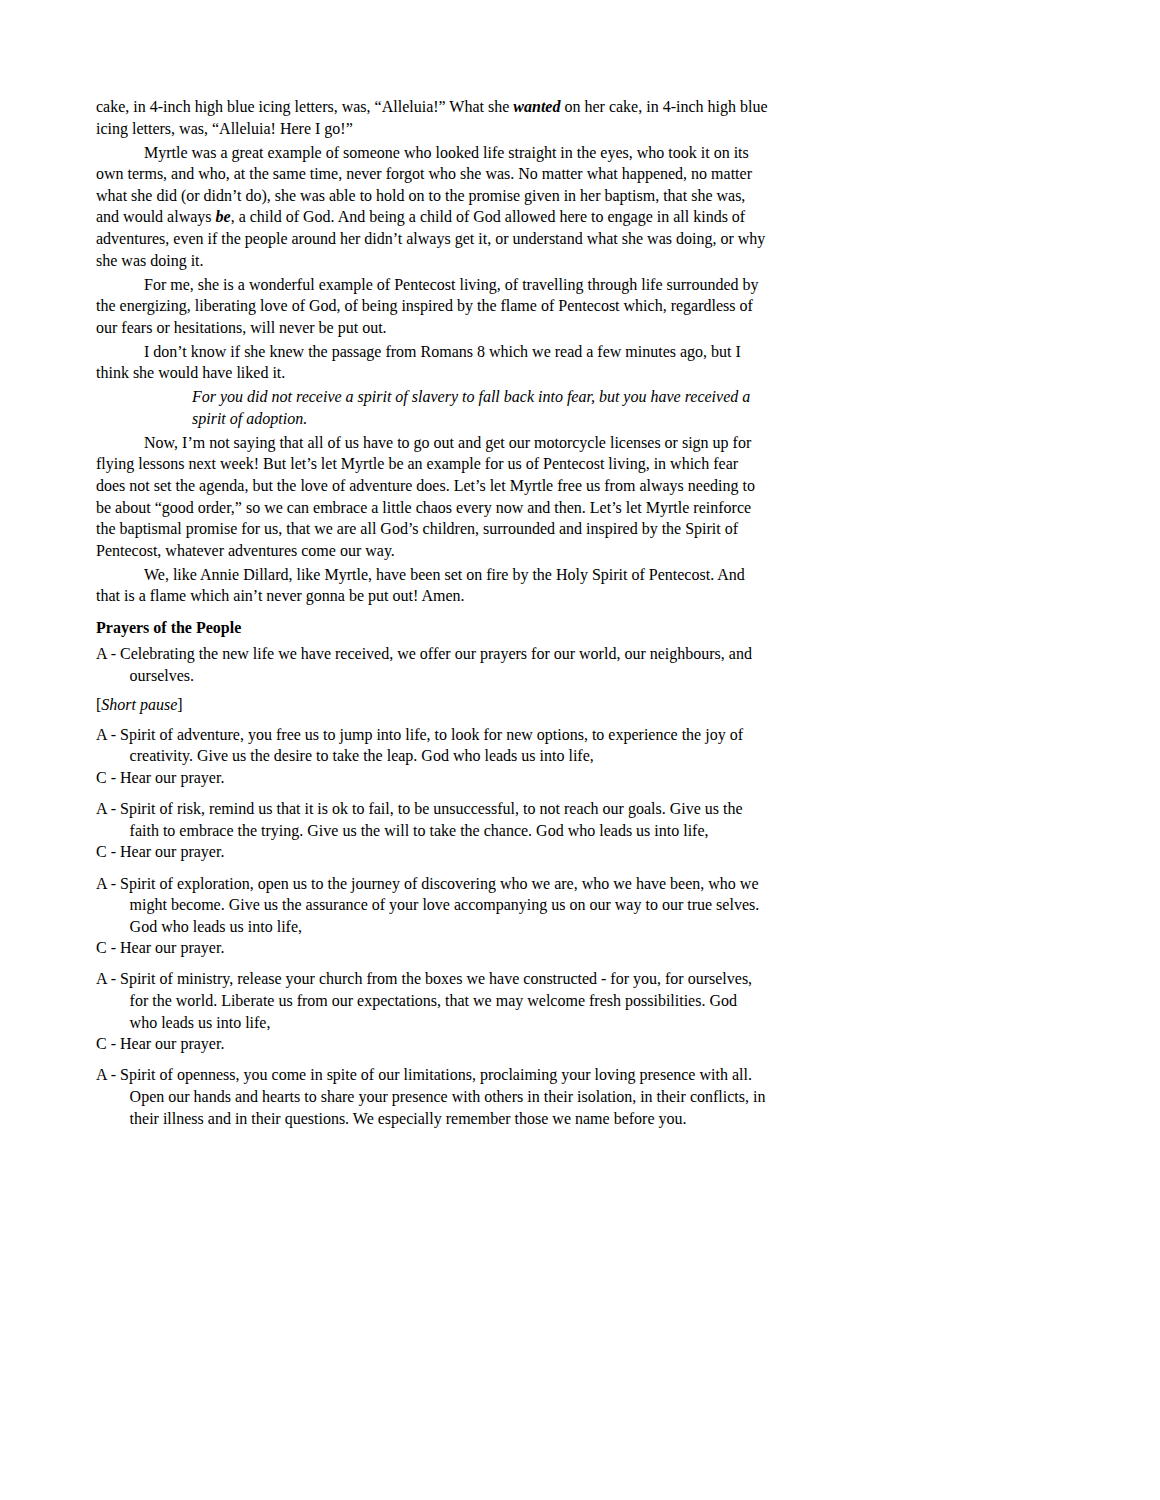cake, in 4-inch high blue icing letters, was, “Alleluia!” What she wanted on her cake, in 4-inch high blue icing letters, was, “Alleluia! Here I go!”
Myrtle was a great example of someone who looked life straight in the eyes, who took it on its own terms, and who, at the same time, never forgot who she was. No matter what happened, no matter what she did (or didn’t do), she was able to hold on to the promise given in her baptism, that she was, and would always be, a child of God. And being a child of God allowed here to engage in all kinds of adventures, even if the people around her didn’t always get it, or understand what she was doing, or why she was doing it.
For me, she is a wonderful example of Pentecost living, of travelling through life surrounded by the energizing, liberating love of God, of being inspired by the flame of Pentecost which, regardless of our fears or hesitations, will never be put out.
I don’t know if she knew the passage from Romans 8 which we read a few minutes ago, but I think she would have liked it.
For you did not receive a spirit of slavery to fall back into fear, but you have received a spirit of adoption.
Now, I’m not saying that all of us have to go out and get our motorcycle licenses or sign up for flying lessons next week! But let’s let Myrtle be an example for us of Pentecost living, in which fear does not set the agenda, but the love of adventure does. Let’s let Myrtle free us from always needing to be about “good order,” so we can embrace a little chaos every now and then. Let’s let Myrtle reinforce the baptismal promise for us, that we are all God’s children, surrounded and inspired by the Spirit of Pentecost, whatever adventures come our way.
We, like Annie Dillard, like Myrtle, have been set on fire by the Holy Spirit of Pentecost. And that is a flame which ain’t never gonna be put out! Amen.
Prayers of the People
A - Celebrating the new life we have received, we offer our prayers for our world, our neighbours, and ourselves.
[Short pause]
A - Spirit of adventure, you free us to jump into life, to look for new options, to experience the joy of creativity. Give us the desire to take the leap. God who leads us into life,
C - Hear our prayer.
A - Spirit of risk, remind us that it is ok to fail, to be unsuccessful, to not reach our goals. Give us the faith to embrace the trying. Give us the will to take the chance. God who leads us into life,
C - Hear our prayer.
A - Spirit of exploration, open us to the journey of discovering who we are, who we have been, who we might become. Give us the assurance of your love accompanying us on our way to our true selves. God who leads us into life,
C - Hear our prayer.
A - Spirit of ministry, release your church from the boxes we have constructed - for you, for ourselves, for the world. Liberate us from our expectations, that we may welcome fresh possibilities. God who leads us into life,
C - Hear our prayer.
A - Spirit of openness, you come in spite of our limitations, proclaiming your loving presence with all. Open our hands and hearts to share your presence with others in their isolation, in their conflicts, in their illness and in their questions. We especially remember those we name before you.